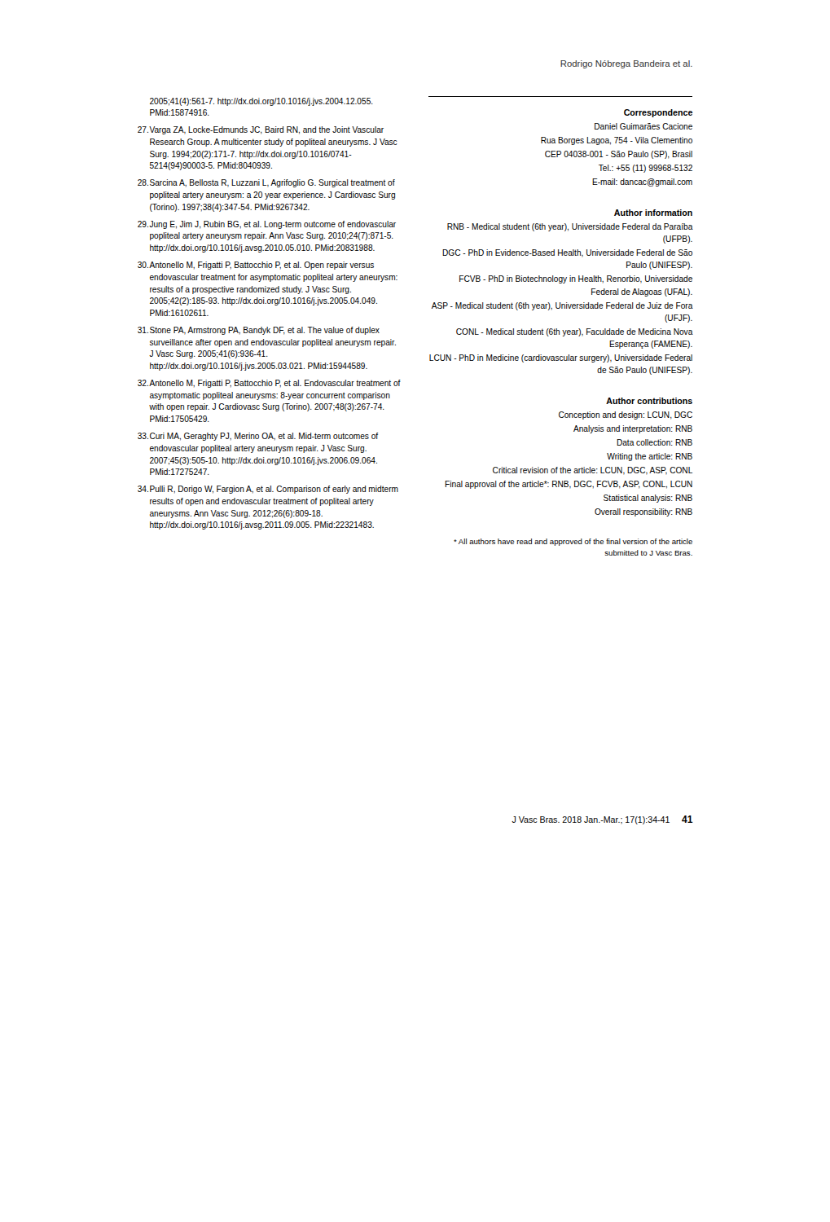Rodrigo Nóbrega Bandeira et al.
2005;41(4):561-7. http://dx.doi.org/10.1016/j.jvs.2004.12.055. PMid:15874916.
Varga ZA, Locke-Edmunds JC, Baird RN, and the Joint Vascular Research Group. A multicenter study of popliteal aneurysms. J Vasc Surg. 1994;20(2):171-7. http://dx.doi.org/10.1016/0741-5214(94)90003-5. PMid:8040939.
Sarcina A, Bellosta R, Luzzani L, Agrifoglio G. Surgical treatment of popliteal artery aneurysm: a 20 year experience. J Cardiovasc Surg (Torino). 1997;38(4):347-54. PMid:9267342.
Jung E, Jim J, Rubin BG, et al. Long-term outcome of endovascular popliteal artery aneurysm repair. Ann Vasc Surg. 2010;24(7):871-5. http://dx.doi.org/10.1016/j.avsg.2010.05.010. PMid:20831988.
Antonello M, Frigatti P, Battocchio P, et al. Open repair versus endovascular treatment for asymptomatic popliteal artery aneurysm: results of a prospective randomized study. J Vasc Surg. 2005;42(2):185-93. http://dx.doi.org/10.1016/j.jvs.2005.04.049. PMid:16102611.
Stone PA, Armstrong PA, Bandyk DF, et al. The value of duplex surveillance after open and endovascular popliteal aneurysm repair. J Vasc Surg. 2005;41(6):936-41. http://dx.doi.org/10.1016/j.jvs.2005.03.021. PMid:15944589.
Antonello M, Frigatti P, Battocchio P, et al. Endovascular treatment of asymptomatic popliteal aneurysms: 8-year concurrent comparison with open repair. J Cardiovasc Surg (Torino). 2007;48(3):267-74. PMid:17505429.
Curi MA, Geraghty PJ, Merino OA, et al. Mid-term outcomes of endovascular popliteal artery aneurysm repair. J Vasc Surg. 2007;45(3):505-10. http://dx.doi.org/10.1016/j.jvs.2006.09.064. PMid:17275247.
Pulli R, Dorigo W, Fargion A, et al. Comparison of early and midterm results of open and endovascular treatment of popliteal artery aneurysms. Ann Vasc Surg. 2012;26(6):809-18. http://dx.doi.org/10.1016/j.avsg.2011.09.005. PMid:22321483.
Correspondence
Daniel Guimarães Cacione
Rua Borges Lagoa, 754 - Vila Clementino
CEP 04038-001 - São Paulo (SP), Brasil
Tel.: +55 (11) 99968-5132
E-mail: dancac@gmail.com
Author information
RNB - Medical student (6th year), Universidade Federal da Paraíba (UFPB).
DGC - PhD in Evidence-Based Health, Universidade Federal de São Paulo (UNIFESP).
FCVB - PhD in Biotechnology in Health, Renorbio, Universidade Federal de Alagoas (UFAL).
ASP - Medical student (6th year), Universidade Federal de Juiz de Fora (UFJF).
CONL - Medical student (6th year), Faculdade de Medicina Nova Esperança (FAMENE).
LCUN - PhD in Medicine (cardiovascular surgery), Universidade Federal de São Paulo (UNIFESP).
Author contributions
Conception and design: LCUN, DGC
Analysis and interpretation: RNB
Data collection: RNB
Writing the article: RNB
Critical revision of the article: LCUN, DGC, ASP, CONL
Final approval of the article*: RNB, DGC, FCVB, ASP, CONL, LCUN
Statistical analysis: RNB
Overall responsibility: RNB
* All authors have read and approved of the final version of the article submitted to J Vasc Bras.
J Vasc Bras. 2018 Jan.-Mar.; 17(1):34-41 41